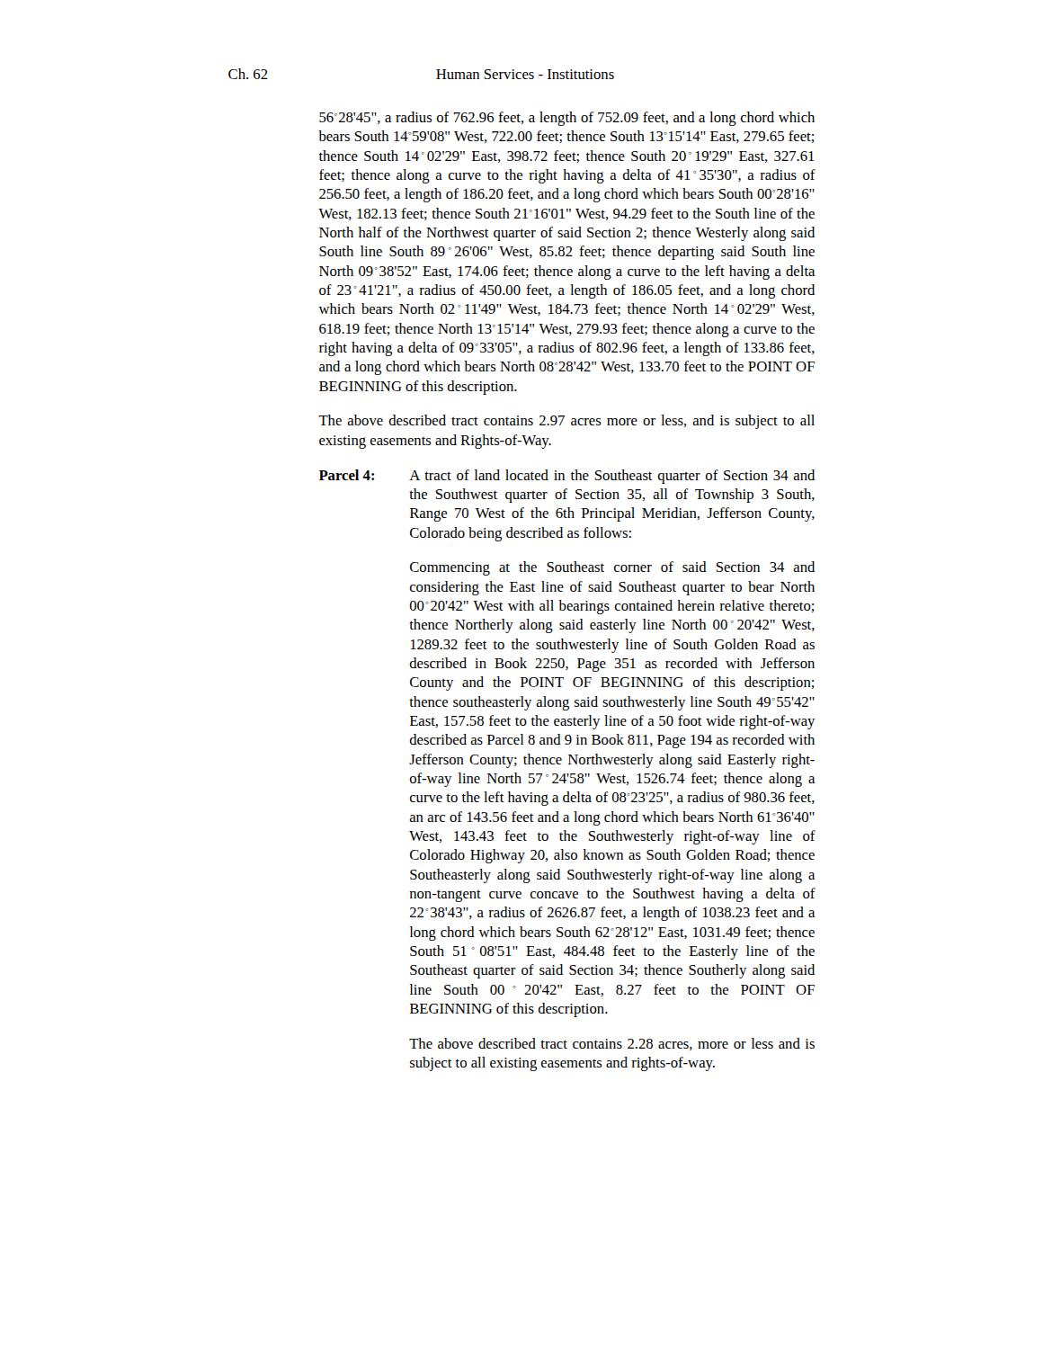Ch. 62
Human Services - Institutions
56◦28'45", a radius of 762.96 feet, a length of 752.09 feet, and a long chord which bears South 14◦59'08" West, 722.00 feet; thence South 13◦15'14" East, 279.65 feet; thence South 14◦02'29" East, 398.72 feet; thence South 20◦19'29" East, 327.61 feet; thence along a curve to the right having a delta of 41◦35'30", a radius of 256.50 feet, a length of 186.20 feet, and a long chord which bears South 00◦28'16" West, 182.13 feet; thence South 21◦16'01" West, 94.29 feet to the South line of the North half of the Northwest quarter of said Section 2; thence Westerly along said South line South 89◦26'06" West, 85.82 feet; thence departing said South line North 09◦38'52" East, 174.06 feet; thence along a curve to the left having a delta of 23◦41'21", a radius of 450.00 feet, a length of 186.05 feet, and a long chord which bears North 02◦11'49" West, 184.73 feet; thence North 14◦02'29" West, 618.19 feet; thence North 13◦15'14" West, 279.93 feet; thence along a curve to the right having a delta of 09◦33'05", a radius of 802.96 feet, a length of 133.86 feet, and a long chord which bears North 08◦28'42" West, 133.70 feet to the POINT OF BEGINNING of this description.
The above described tract contains 2.97 acres more or less, and is subject to all existing easements and Rights-of-Way.
Parcel 4:
A tract of land located in the Southeast quarter of Section 34 and the Southwest quarter of Section 35, all of Township 3 South, Range 70 West of the 6th Principal Meridian, Jefferson County, Colorado being described as follows:
Commencing at the Southeast corner of said Section 34 and considering the East line of said Southeast quarter to bear North 00◦20'42" West with all bearings contained herein relative thereto; thence Northerly along said easterly line North 00◦20'42" West, 1289.32 feet to the southwesterly line of South Golden Road as described in Book 2250, Page 351 as recorded with Jefferson County and the POINT OF BEGINNING of this description; thence southeasterly along said southwesterly line South 49◦55'42" East, 157.58 feet to the easterly line of a 50 foot wide right-of-way described as Parcel 8 and 9 in Book 811, Page 194 as recorded with Jefferson County; thence Northwesterly along said Easterly right-of-way line North 57◦24'58" West, 1526.74 feet; thence along a curve to the left having a delta of 08◦23'25", a radius of 980.36 feet, an arc of 143.56 feet and a long chord which bears North 61◦36'40" West, 143.43 feet to the Southwesterly right-of-way line of Colorado Highway 20, also known as South Golden Road; thence Southeasterly along said Southwesterly right-of-way line along a non-tangent curve concave to the Southwest having a delta of 22◦38'43", a radius of 2626.87 feet, a length of 1038.23 feet and a long chord which bears South 62◦28'12" East, 1031.49 feet; thence South 51◦08'51" East, 484.48 feet to the Easterly line of the Southeast quarter of said Section 34; thence Southerly along said line South 00◦20'42" East, 8.27 feet to the POINT OF BEGINNING of this description.
The above described tract contains 2.28 acres, more or less and is subject to all existing easements and rights-of-way.